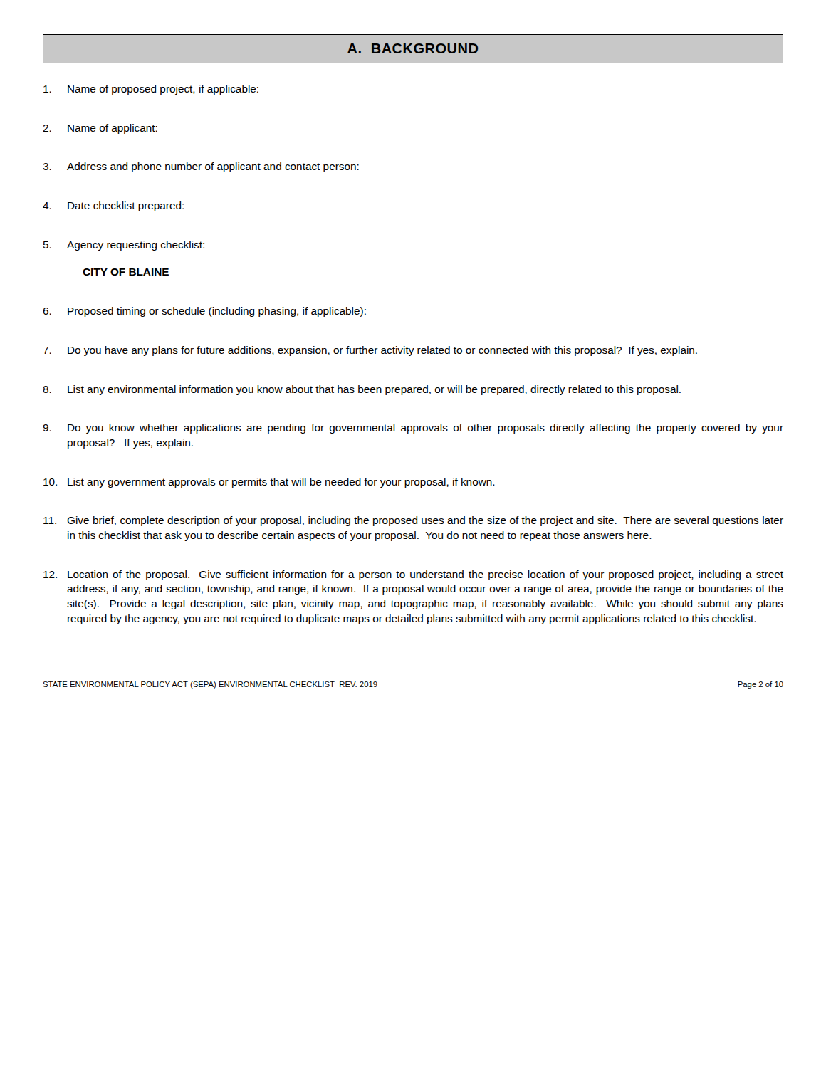A. BACKGROUND
1. Name of proposed project, if applicable:
2. Name of applicant:
3. Address and phone number of applicant and contact person:
4. Date checklist prepared:
5. Agency requesting checklist:
CITY OF BLAINE
6. Proposed timing or schedule (including phasing, if applicable):
7. Do you have any plans for future additions, expansion, or further activity related to or connected with this proposal? If yes, explain.
8. List any environmental information you know about that has been prepared, or will be prepared, directly related to this proposal.
9. Do you know whether applications are pending for governmental approvals of other proposals directly affecting the property covered by your proposal? If yes, explain.
10. List any government approvals or permits that will be needed for your proposal, if known.
11. Give brief, complete description of your proposal, including the proposed uses and the size of the project and site. There are several questions later in this checklist that ask you to describe certain aspects of your proposal. You do not need to repeat those answers here.
12. Location of the proposal. Give sufficient information for a person to understand the precise location of your proposed project, including a street address, if any, and section, township, and range, if known. If a proposal would occur over a range of area, provide the range or boundaries of the site(s). Provide a legal description, site plan, vicinity map, and topographic map, if reasonably available. While you should submit any plans required by the agency, you are not required to duplicate maps or detailed plans submitted with any permit applications related to this checklist.
STATE ENVIRONMENTAL POLICY ACT (SEPA) ENVIRONMENTAL CHECKLIST REV. 2019 Page 2 of 10